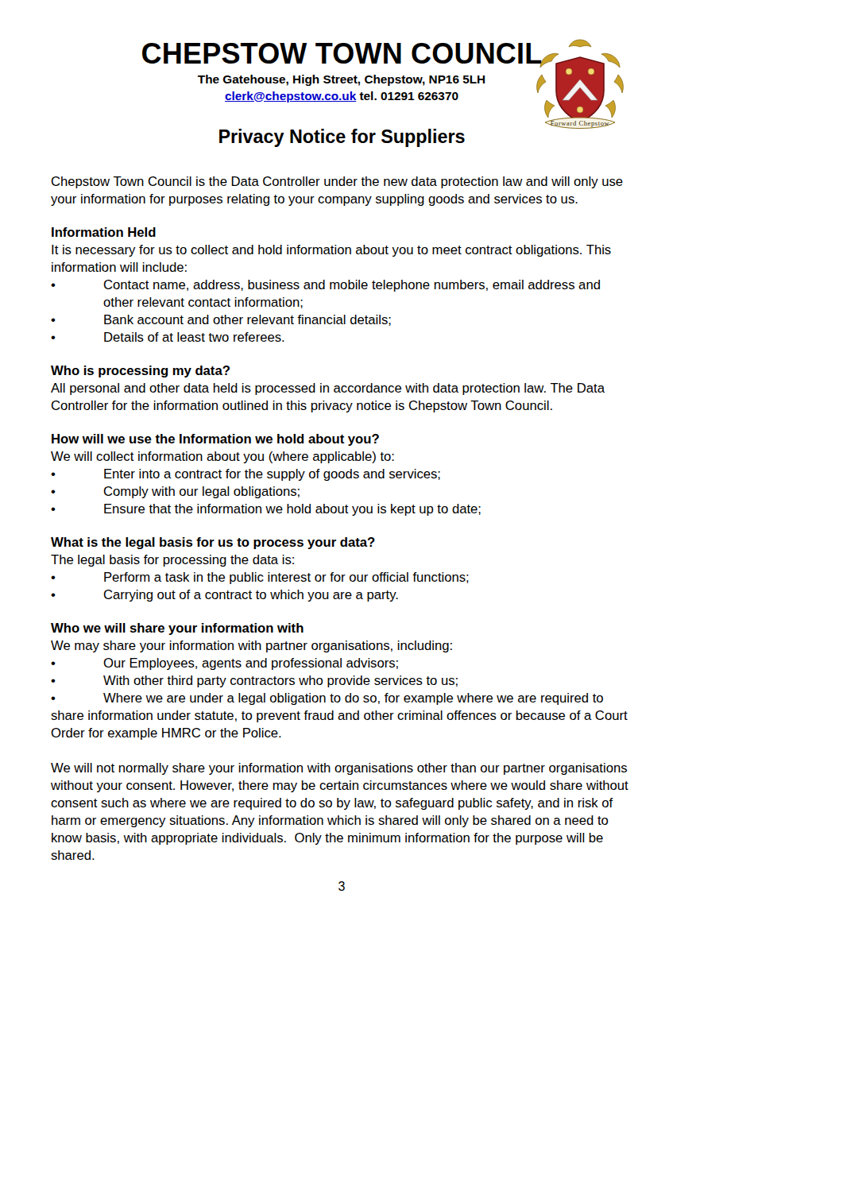Forward Chepstow
CHEPSTOW TOWN COUNCIL
The Gatehouse, High Street, Chepstow, NP16 5LH
clerk@chepstow.co.uk tel. 01291 626370
Privacy Notice for Suppliers
Chepstow Town Council is the Data Controller under the new data protection law and will only use your information for purposes relating to your company suppling goods and services to us.
Information Held
It is necessary for us to collect and hold information about you to meet contract obligations. This information will include:
Contact name, address, business and mobile telephone numbers, email address and other relevant contact information;
Bank account and other relevant financial details;
Details of at least two referees.
Who is processing my data?
All personal and other data held is processed in accordance with data protection law. The Data Controller for the information outlined in this privacy notice is Chepstow Town Council.
How will we use the Information we hold about you?
We will collect information about you (where applicable) to:
Enter into a contract for the supply of goods and services;
Comply with our legal obligations;
Ensure that the information we hold about you is kept up to date;
What is the legal basis for us to process your data?
The legal basis for processing the data is:
Perform a task in the public interest or for our official functions;
Carrying out of a contract to which you are a party.
Who we will share your information with
We may share your information with partner organisations, including:
Our Employees, agents and professional advisors;
With other third party contractors who provide services to us;
•Where we are under a legal obligation to do so, for example where we are required to share information under statute, to prevent fraud and other criminal offences or because of a Court Order for example HMRC or the Police.
We will not normally share your information with organisations other than our partner organisations without your consent. However, there may be certain circumstances where we would share without consent such as where we are required to do so by law, to safeguard public safety, and in risk of harm or emergency situations. Any information which is shared will only be shared on a need to know basis, with appropriate individuals. Only the minimum information for the purpose will be shared.
3